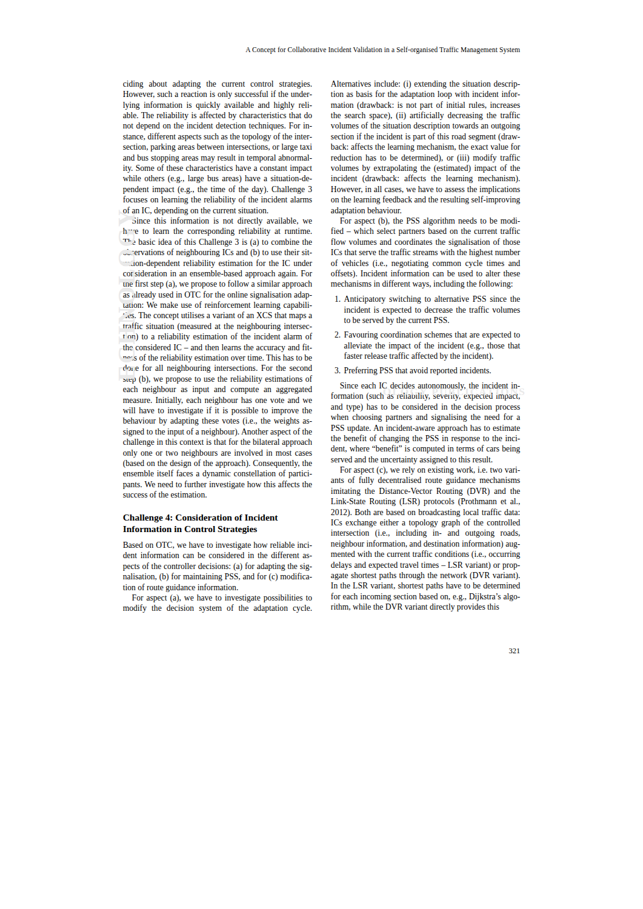A Concept for Collaborative Incident Validation in a Self-organised Traffic Management System
ECHNOLOGY
OLOGY PUBLICATIONS
ciding about adapting the current control strategies. However, such a reaction is only successful if the underlying information is quickly available and highly reliable. The reliability is affected by characteristics that do not depend on the incident detection techniques. For instance, different aspects such as the topology of the intersection, parking areas between intersections, or large taxi and bus stopping areas may result in temporal abnormality. Some of these characteristics have a constant impact while others (e.g., large bus areas) have a situation-dependent impact (e.g., the time of the day). Challenge 3 focuses on learning the reliability of the incident alarms of an IC, depending on the current situation.
Since this information is not directly available, we have to learn the corresponding reliability at runtime. The basic idea of this Challenge 3 is (a) to combine the observations of neighbouring ICs and (b) to use their situation-dependent reliability estimation for the IC under consideration in an ensemble-based approach again. For the first step (a), we propose to follow a similar approach as already used in OTC for the online signalisation adaptation: We make use of reinforcement learning capabilities. The concept utilises a variant of an XCS that maps a traffic situation (measured at the neighbouring intersection) to a reliability estimation of the incident alarm of the considered IC – and then learns the accuracy and fitness of the reliability estimation over time. This has to be done for all neighbouring intersections. For the second step (b), we propose to use the reliability estimations of each neighbour as input and compute an aggregated measure. Initially, each neighbour has one vote and we will have to investigate if it is possible to improve the behaviour by adapting these votes (i.e., the weights assigned to the input of a neighbour). Another aspect of the challenge in this context is that for the bilateral approach only one or two neighbours are involved in most cases (based on the design of the approach). Consequently, the ensemble itself faces a dynamic constellation of participants. We need to further investigate how this affects the success of the estimation.
Challenge 4: Consideration of Incident Information in Control Strategies
Based on OTC, we have to investigate how reliable incident information can be considered in the different aspects of the controller decisions: (a) for adapting the signalisation, (b) for maintaining PSS, and for (c) modification of route guidance information.
For aspect (a), we have to investigate possibilities to modify the decision system of the adaptation cycle. Alternatives include: (i) extending the situation description as basis for the adaptation loop with incident information (drawback: is not part of initial rules, increases the search space), (ii) artificially decreasing the traffic volumes of the situation description towards an outgoing section if the incident is part of this road segment (drawback: affects the learning mechanism, the exact value for reduction has to be determined), or (iii) modify traffic volumes by extrapolating the (estimated) impact of the incident (drawback: affects the learning mechanism). However, in all cases, we have to assess the implications on the learning feedback and the resulting self-improving adaptation behaviour.
For aspect (b), the PSS algorithm needs to be modified – which select partners based on the current traffic flow volumes and coordinates the signalisation of those ICs that serve the traffic streams with the highest number of vehicles (i.e., negotiating common cycle times and offsets). Incident information can be used to alter these mechanisms in different ways, including the following:
Anticipatory switching to alternative PSS since the incident is expected to decrease the traffic volumes to be served by the current PSS.
Favouring coordination schemes that are expected to alleviate the impact of the incident (e.g., those that faster release traffic affected by the incident).
Preferring PSS that avoid reported incidents.
Since each IC decides autonomously, the incident information (such as reliability, severity, expected impact, and type) has to be considered in the decision process when choosing partners and signalising the need for a PSS update. An incident-aware approach has to estimate the benefit of changing the PSS in response to the incident, where “benefit” is computed in terms of cars being served and the uncertainty assigned to this result.
For aspect (c), we rely on existing work, i.e. two variants of fully decentralised route guidance mechanisms imitating the Distance-Vector Routing (DVR) and the Link-State Routing (LSR) protocols (Prothmann et al., 2012). Both are based on broadcasting local traffic data: ICs exchange either a topology graph of the controlled intersection (i.e., including in- and outgoing roads, neighbour information, and destination information) augmented with the current traffic conditions (i.e., occurring delays and expected travel times – LSR variant) or propagate shortest paths through the network (DVR variant). In the LSR variant, shortest paths have to be determined for each incoming section based on, e.g., Dijkstra’s algorithm, while the DVR variant directly provides this
321